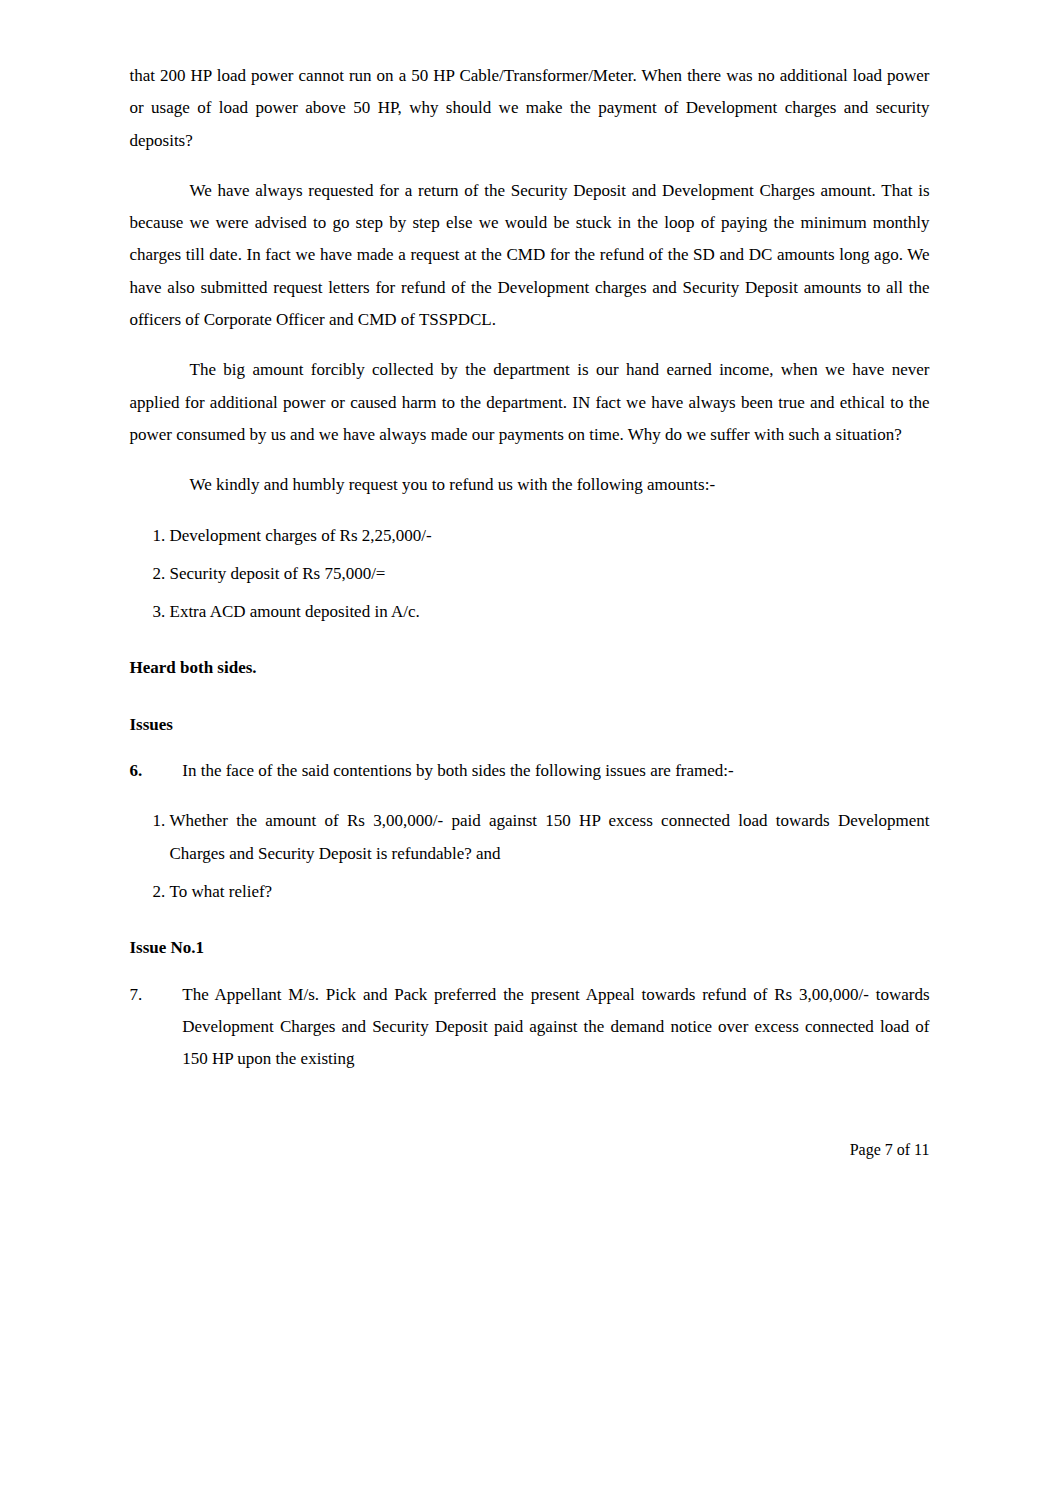that 200 HP load power cannot run on a 50 HP Cable/Transformer/Meter. When there was no additional load power or usage of load power above 50 HP, why should we make the payment of Development charges and security deposits?
We have always requested for a return of the Security Deposit and Development Charges amount. That is because we were advised to go step by step else we would be stuck in the loop of paying the minimum monthly charges till date. In fact we have made a request at the CMD for the refund of the SD and DC amounts long ago. We have also submitted request letters for refund of the Development charges and Security Deposit amounts to all the officers of Corporate Officer and CMD of TSSPDCL.
The big amount forcibly collected by the department is our hand earned income, when we have never applied for additional power or caused harm to the department. IN fact we have always been true and ethical to the power consumed by us and we have always made our payments on time. Why do we suffer with such a situation?
We kindly and humbly request you to refund us with the following amounts:-
Development charges of Rs 2,25,000/-
Security deposit of Rs 75,000/=
Extra ACD amount deposited in A/c.
Heard both sides.
Issues
6.
In the face of the said contentions by both sides the following issues are framed:-
Whether the amount of Rs 3,00,000/- paid against 150 HP excess connected load towards Development Charges and Security Deposit is refundable? and
To what relief?
Issue No.1
7.
The Appellant M/s. Pick and Pack preferred the present Appeal towards refund of Rs 3,00,000/- towards Development Charges and Security Deposit paid against the demand notice over excess connected load of 150 HP upon the existing
Page 7 of 11